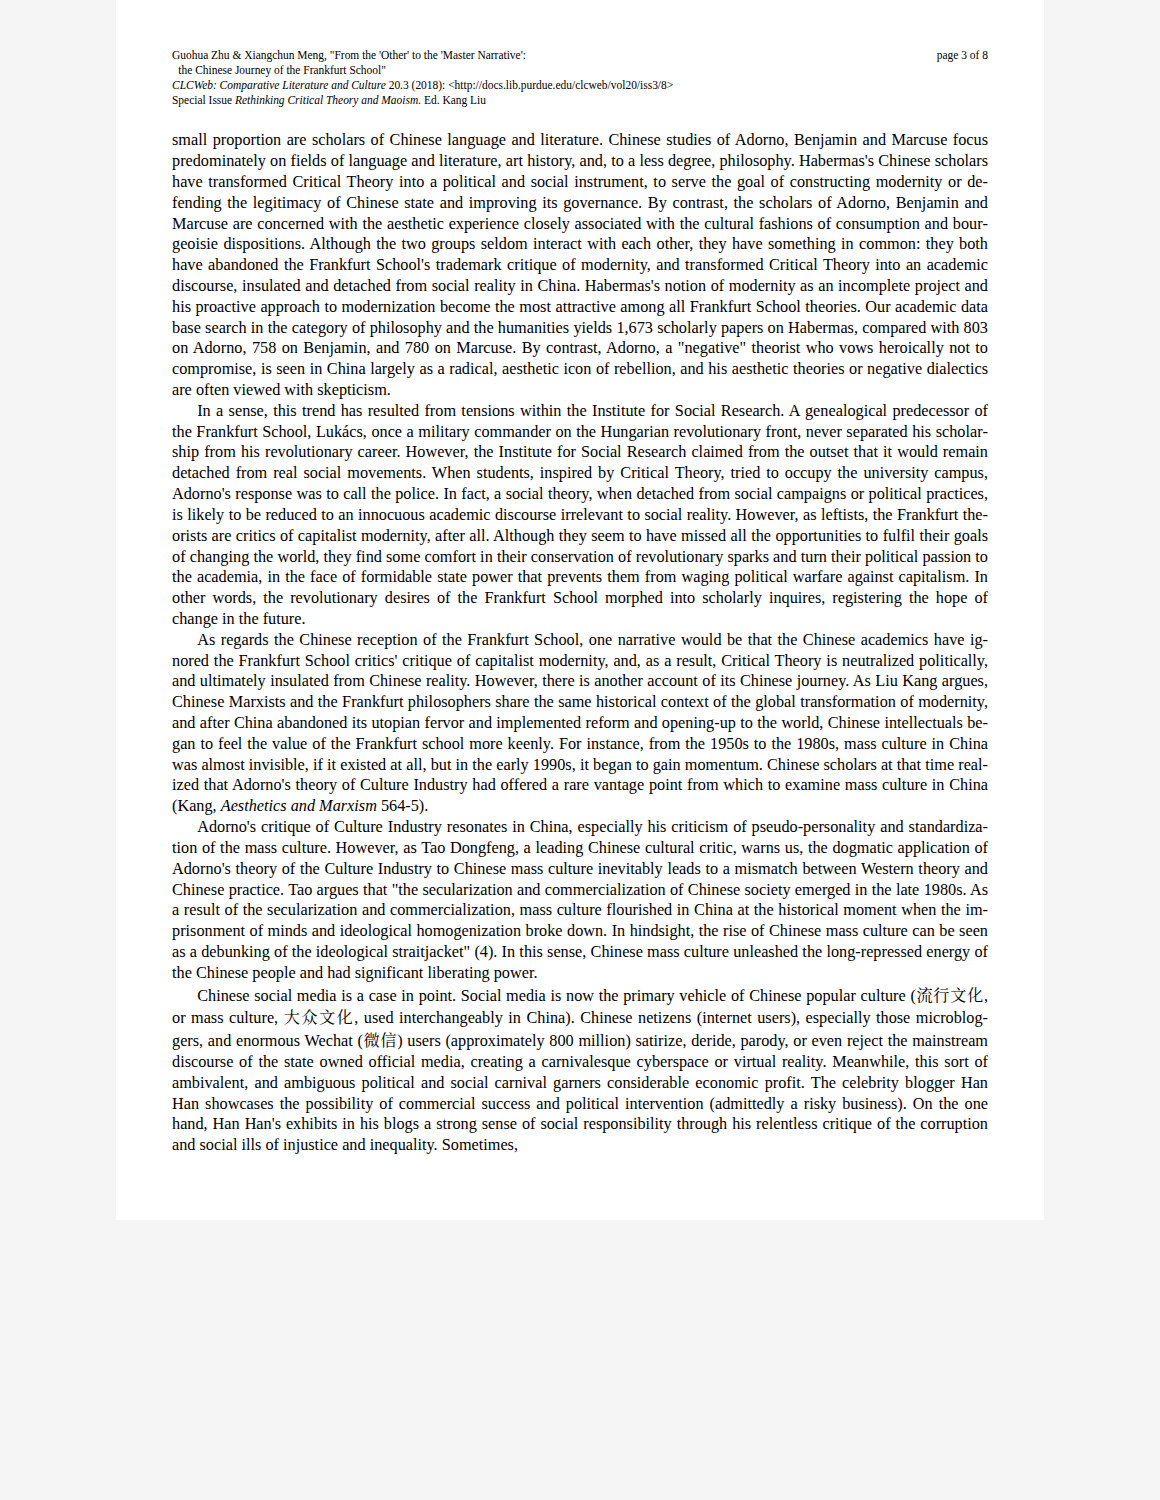Guohua Zhu & Xiangchun Meng, "From the 'Other' to the 'Master Narrative': page 3 of 8 the Chinese Journey of the Frankfurt School" CLCWeb: Comparative Literature and Culture 20.3 (2018): <http://docs.lib.purdue.edu/clcweb/vol20/iss3/8> Special Issue Rethinking Critical Theory and Maoism. Ed. Kang Liu
small proportion are scholars of Chinese language and literature. Chinese studies of Adorno, Benjamin and Marcuse focus predominately on fields of language and literature, art history, and, to a less degree, philosophy. Habermas's Chinese scholars have transformed Critical Theory into a political and social instrument, to serve the goal of constructing modernity or defending the legitimacy of Chinese state and improving its governance. By contrast, the scholars of Adorno, Benjamin and Marcuse are concerned with the aesthetic experience closely associated with the cultural fashions of consumption and bourgeoisie dispositions. Although the two groups seldom interact with each other, they have something in common: they both have abandoned the Frankfurt School's trademark critique of modernity, and transformed Critical Theory into an academic discourse, insulated and detached from social reality in China. Habermas's notion of modernity as an incomplete project and his proactive approach to modernization become the most attractive among all Frankfurt School theories. Our academic data base search in the category of philosophy and the humanities yields 1,673 scholarly papers on Habermas, compared with 803 on Adorno, 758 on Benjamin, and 780 on Marcuse. By contrast, Adorno, a "negative" theorist who vows heroically not to compromise, is seen in China largely as a radical, aesthetic icon of rebellion, and his aesthetic theories or negative dialectics are often viewed with skepticism.
In a sense, this trend has resulted from tensions within the Institute for Social Research. A genealogical predecessor of the Frankfurt School, Lukács, once a military commander on the Hungarian revolutionary front, never separated his scholarship from his revolutionary career. However, the Institute for Social Research claimed from the outset that it would remain detached from real social movements. When students, inspired by Critical Theory, tried to occupy the university campus, Adorno's response was to call the police. In fact, a social theory, when detached from social campaigns or political practices, is likely to be reduced to an innocuous academic discourse irrelevant to social reality. However, as leftists, the Frankfurt theorists are critics of capitalist modernity, after all. Although they seem to have missed all the opportunities to fulfil their goals of changing the world, they find some comfort in their conservation of revolutionary sparks and turn their political passion to the academia, in the face of formidable state power that prevents them from waging political warfare against capitalism. In other words, the revolutionary desires of the Frankfurt School morphed into scholarly inquires, registering the hope of change in the future.
As regards the Chinese reception of the Frankfurt School, one narrative would be that the Chinese academics have ignored the Frankfurt School critics' critique of capitalist modernity, and, as a result, Critical Theory is neutralized politically, and ultimately insulated from Chinese reality. However, there is another account of its Chinese journey. As Liu Kang argues, Chinese Marxists and the Frankfurt philosophers share the same historical context of the global transformation of modernity, and after China abandoned its utopian fervor and implemented reform and opening-up to the world, Chinese intellectuals began to feel the value of the Frankfurt school more keenly. For instance, from the 1950s to the 1980s, mass culture in China was almost invisible, if it existed at all, but in the early 1990s, it began to gain momentum. Chinese scholars at that time realized that Adorno's theory of Culture Industry had offered a rare vantage point from which to examine mass culture in China (Kang, Aesthetics and Marxism 564-5).
Adorno's critique of Culture Industry resonates in China, especially his criticism of pseudo-personality and standardization of the mass culture. However, as Tao Dongfeng, a leading Chinese cultural critic, warns us, the dogmatic application of Adorno's theory of the Culture Industry to Chinese mass culture inevitably leads to a mismatch between Western theory and Chinese practice. Tao argues that "the secularization and commercialization of Chinese society emerged in the late 1980s. As a result of the secularization and commercialization, mass culture flourished in China at the historical moment when the imprisonment of minds and ideological homogenization broke down. In hindsight, the rise of Chinese mass culture can be seen as a debunking of the ideological straitjacket" (4). In this sense, Chinese mass culture unleashed the long-repressed energy of the Chinese people and had significant liberating power.
Chinese social media is a case in point. Social media is now the primary vehicle of Chinese popular culture (流行文化, or mass culture, 大众文化, used interchangeably in China). Chinese netizens (internet users), especially those microbloggers, and enormous Wechat (微信) users (approximately 800 million) satirize, deride, parody, or even reject the mainstream discourse of the state owned official media, creating a carnivalesque cyberspace or virtual reality. Meanwhile, this sort of ambivalent, and ambiguous political and social carnival garners considerable economic profit. The celebrity blogger Han Han showcases the possibility of commercial success and political intervention (admittedly a risky business). On the one hand, Han Han's exhibits in his blogs a strong sense of social responsibility through his relentless critique of the corruption and social ills of injustice and inequality. Sometimes,